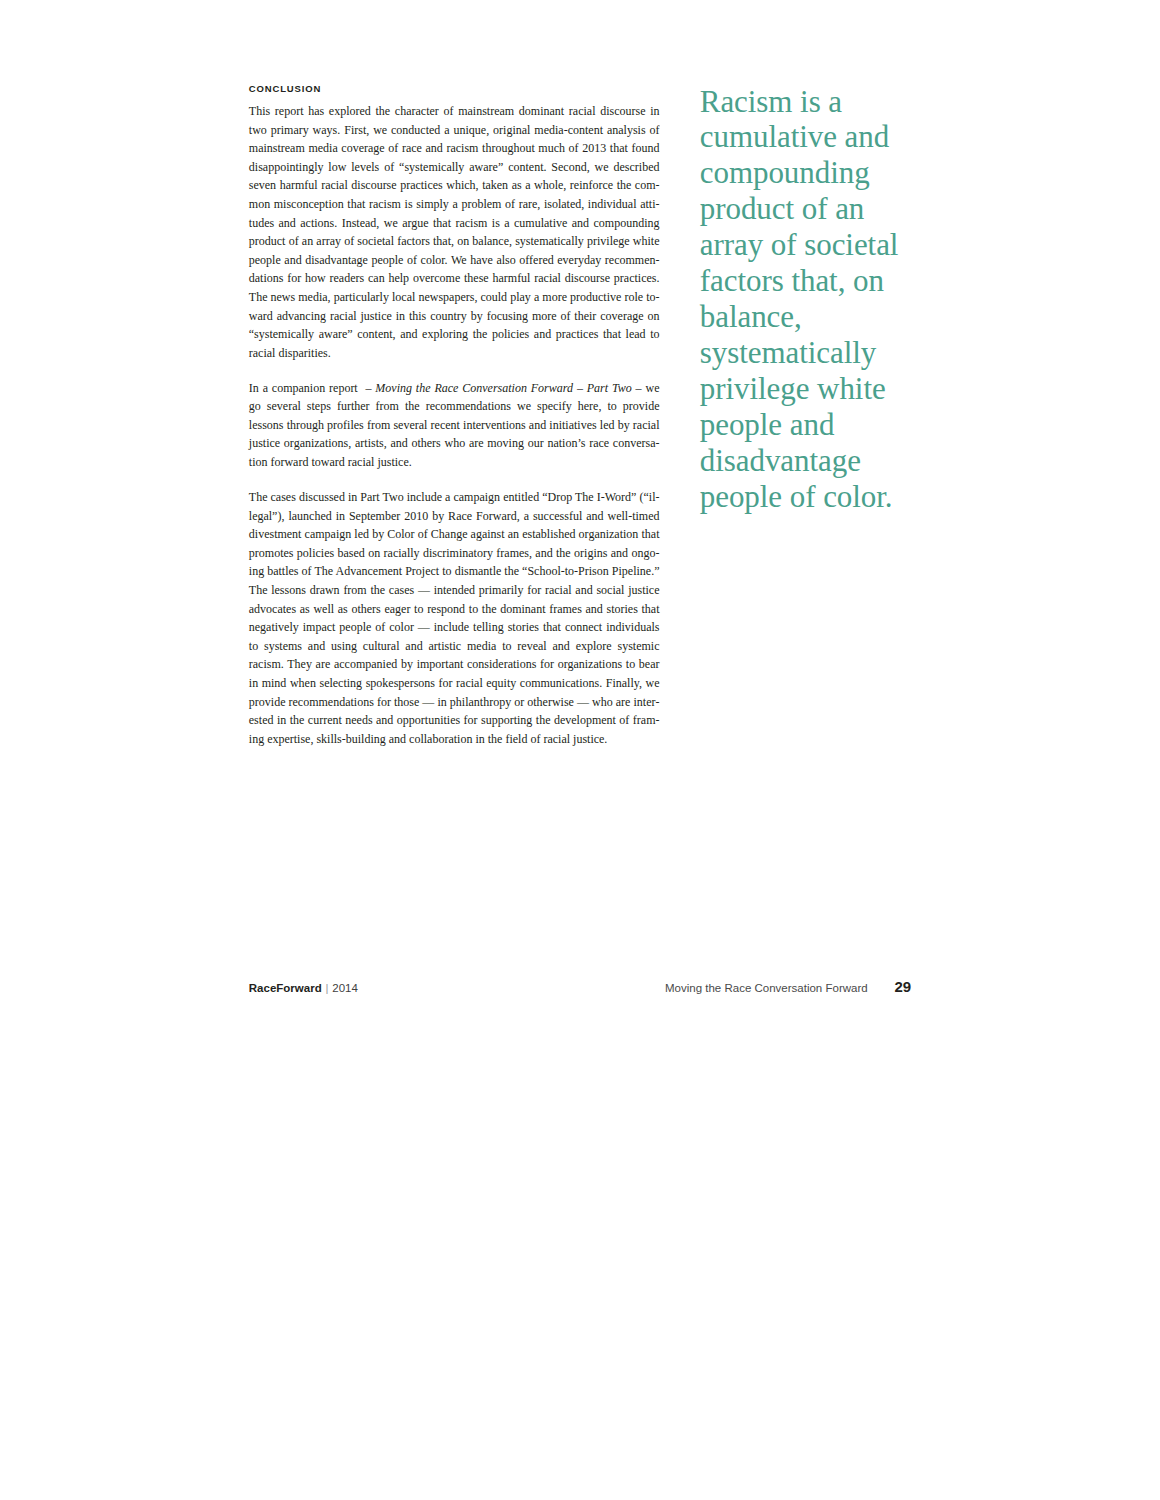Conclusion
This report has explored the character of mainstream dominant racial discourse in two primary ways. First, we conducted a unique, original media-content analysis of mainstream media coverage of race and racism throughout much of 2013 that found disappointingly low levels of “systemically aware” content. Second, we described seven harmful racial discourse practices which, taken as a whole, reinforce the common misconception that racism is simply a problem of rare, isolated, individual attitudes and actions. Instead, we argue that racism is a cumulative and compounding product of an array of societal factors that, on balance, systematically privilege white people and disadvantage people of color. We have also offered everyday recommendations for how readers can help overcome these harmful racial discourse practices. The news media, particularly local newspapers, could play a more productive role toward advancing racial justice in this country by focusing more of their coverage on “systemically aware” content, and exploring the policies and practices that lead to racial disparities.
In a companion report – Moving the Race Conversation Forward – Part Two – we go several steps further from the recommendations we specify here, to provide lessons through profiles from several recent interventions and initiatives led by racial justice organizations, artists, and others who are moving our nation’s race conversation forward toward racial justice.
The cases discussed in Part Two include a campaign entitled “Drop The I-Word” (“illegal”), launched in September 2010 by Race Forward, a successful and well-timed divestment campaign led by Color of Change against an established organization that promotes policies based on racially discriminatory frames, and the origins and ongoing battles of The Advancement Project to dismantle the “School-to-Prison Pipeline.” The lessons drawn from the cases — intended primarily for racial and social justice advocates as well as others eager to respond to the dominant frames and stories that negatively impact people of color — include telling stories that connect individuals to systems and using cultural and artistic media to reveal and explore systemic racism. They are accompanied by important considerations for organizations to bear in mind when selecting spokespersons for racial equity communications. Finally, we provide recommendations for those — in philanthropy or otherwise — who are interested in the current needs and opportunities for supporting the development of framing expertise, skills-building and collaboration in the field of racial justice.
Racism is a cumulative and compounding product of an array of societal factors that, on balance, systematically privilege white people and disadvantage people of color.
RaceForward|2014
Moving the Race Conversation Forward
29